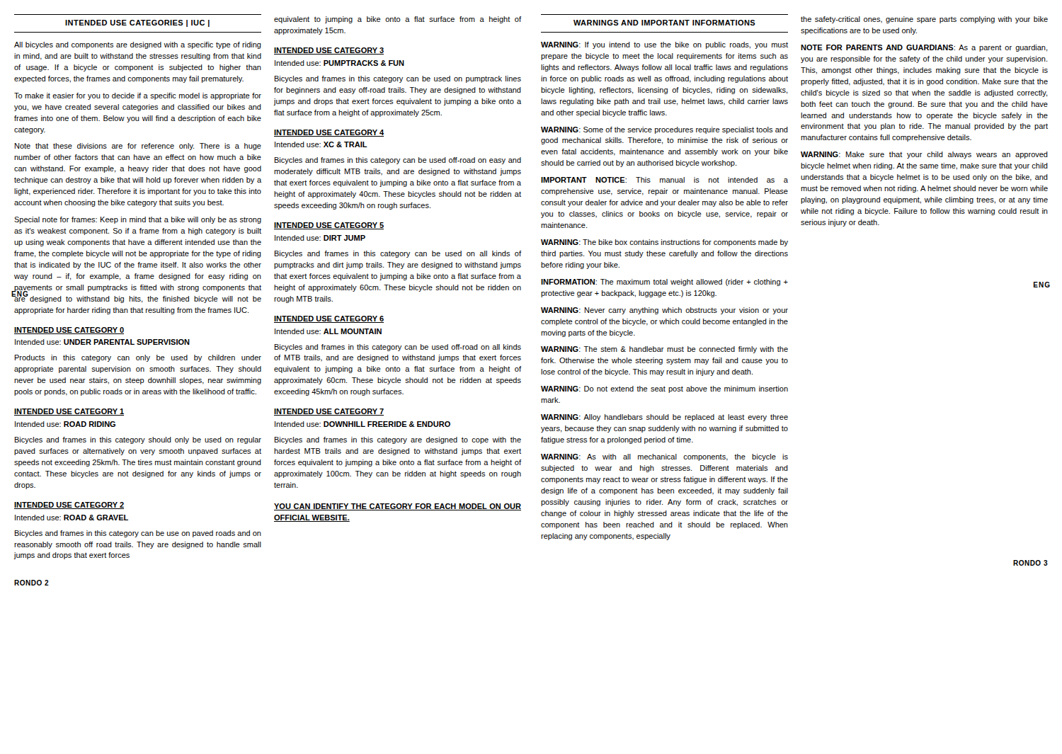Intended use categories | IUC |
All bicycles and components are designed with a specific type of riding in mind, and are built to withstand the stresses resulting from that kind of usage. If a bicycle or component is subjected to higher than expected forces, the frames and components may fail prematurely.
To make it easier for you to decide if a specific model is appropriate for you, we have created several categories and classified our bikes and frames into one of them. Below you will find a description of each bike category.
Note that these divisions are for reference only. There is a huge number of other factors that can have an effect on how much a bike can withstand. For example, a heavy rider that does not have good technique can destroy a bike that will hold up forever when ridden by a light, experienced rider. Therefore it is important for you to take this into account when choosing the bike category that suits you best.
Special note for frames: Keep in mind that a bike will only be as strong as it's weakest component. So if a frame from a high category is built up using weak components that have a different intended use than the frame, the complete bicycle will not be appropriate for the type of riding that is indicated by the IUC of the frame itself. It also works the other way round – if, for example, a frame designed for easy riding on pavements or small pumptracks is fitted with strong components that are designed to withstand big hits, the finished bicycle will not be appropriate for harder riding than that resulting from the frames IUC.
Intended use category 0
Intended use: Under parental supervision
Products in this category can only be used by children under appropriate parental supervision on smooth surfaces. They should never be used near stairs, on steep downhill slopes, near swimming pools or ponds, on public roads or in areas with the likelihood of traffic.
Intended use category 1
Intended use: Road riding
Bicycles and frames in this category should only be used on regular paved surfaces or alternatively on very smooth unpaved surfaces at speeds not exceeding 25km/h. The tires must maintain constant ground contact. These bicycles are not designed for any kinds of jumps or drops.
Intended use category 2
Intended use: Road & gravel
Bicycles and frames in this category can be use on paved roads and on reasonably smooth off road trails. They are designed to handle small jumps and drops that exert forces
equivalent to jumping a bike onto a flat surface from a height of approximately 15cm.
Intended use category 3
Intended use: Pumptracks & fun
Bicycles and frames in this category can be used on pumptrack lines for beginners and easy off-road trails. They are designed to withstand jumps and drops that exert forces equivalent to jumping a bike onto a flat surface from a height of approximately 25cm.
Intended use category 4
Intended use: XC & trail
Bicycles and frames in this category can be used off-road on easy and moderately difficult MTB trails, and are designed to withstand jumps that exert forces equivalent to jumping a bike onto a flat surface from a height of approximately 40cm. These bicycles should not be ridden at speeds exceeding 30km/h on rough surfaces.
Intended use category 5
Intended use: Dirt jump
Bicycles and frames in this category can be used on all kinds of pumptracks and dirt jump trails. They are designed to withstand jumps that exert forces equivalent to jumping a bike onto a flat surface from a height of approximately 60cm. These bicycle should not be ridden on rough MTB trails.
Intended use category 6
Intended use: All mountain
Bicycles and frames in this category can be used off-road on all kinds of MTB trails, and are designed to withstand jumps that exert forces equivalent to jumping a bike onto a flat surface from a height of approximately 60cm. These bicycle should not be ridden at speeds exceeding 45km/h on rough surfaces.
Intended use category 7
Intended use: Downhill freeride & enduro
Bicycles and frames in this category are designed to cope with the hardest MTB trails and are designed to withstand jumps that exert forces equivalent to jumping a bike onto a flat surface from a height of approximately 100cm. They can be ridden at hight speeds on rough terrain.
You can identify the category for each model on our official website.
ENG
RONDO 2
Warnings and important informations
WARNING: If you intend to use the bike on public roads, you must prepare the bicycle to meet the local requirements for items such as lights and reflectors. Always follow all local traffic laws and regulations in force on public roads as well as offroad, including regulations about bicycle lighting, reflectors, licensing of bicycles, riding on sidewalks, laws regulating bike path and trail use, helmet laws, child carrier laws and other special bicycle traffic laws.
WARNING: Some of the service procedures require specialist tools and good mechanical skills. Therefore, to minimise the risk of serious or even fatal accidents, maintenance and assembly work on your bike should be carried out by an authorised bicycle workshop.
IMPORTANT NOTICE: This manual is not intended as a comprehensive use, service, repair or maintenance manual. Please consult your dealer for advice and your dealer may also be able to refer you to classes, clinics or books on bicycle use, service, repair or maintenance.
WARNING: The bike box contains instructions for components made by third parties. You must study these carefully and follow the directions before riding your bike.
INFORMATION: The maximum total weight allowed (rider + clothing + protective gear + backpack, luggage etc.) is 120kg.
WARNING: Never carry anything which obstructs your vision or your complete control of the bicycle, or which could become entangled in the moving parts of the bicycle.
WARNING: The stem & handlebar must be connected firmly with the fork. Otherwise the whole steering system may fail and cause you to lose control of the bicycle. This may result in injury and death.
WARNING: Do not extend the seat post above the minimum insertion mark.
WARNING: Alloy handlebars should be replaced at least every three years, because they can snap suddenly with no warning if submitted to fatigue stress for a prolonged period of time.
WARNING: As with all mechanical components, the bicycle is subjected to wear and high stresses. Different materials and components may react to wear or stress fatigue in different ways. If the design life of a component has been exceeded, it may suddenly fail possibly causing injuries to rider. Any form of crack, scratches or change of colour in highly stressed areas indicate that the life of the component has been reached and it should be replaced. When replacing any components, especially
the safety-critical ones, genuine spare parts complying with your bike specifications are to be used only.
NOTE FOR PARENTS AND GUARDIANS: As a parent or guardian, you are responsible for the safety of the child under your supervision. This, amongst other things, includes making sure that the bicycle is properly fitted, adjusted, that it is in good condition. Make sure that the child's bicycle is sized so that when the saddle is adjusted correctly, both feet can touch the ground. Be sure that you and the child have learned and understands how to operate the bicycle safely in the environment that you plan to ride. The manual provided by the part manufacturer contains full comprehensive details.
WARNING: Make sure that your child always wears an approved bicycle helmet when riding. At the same time, make sure that your child understands that a bicycle helmet is to be used only on the bike, and must be removed when not riding. A helmet should never be worn while playing, on playground equipment, while climbing trees, or at any time while not riding a bicycle. Failure to follow this warning could result in serious injury or death.
ENG
RONDO 3